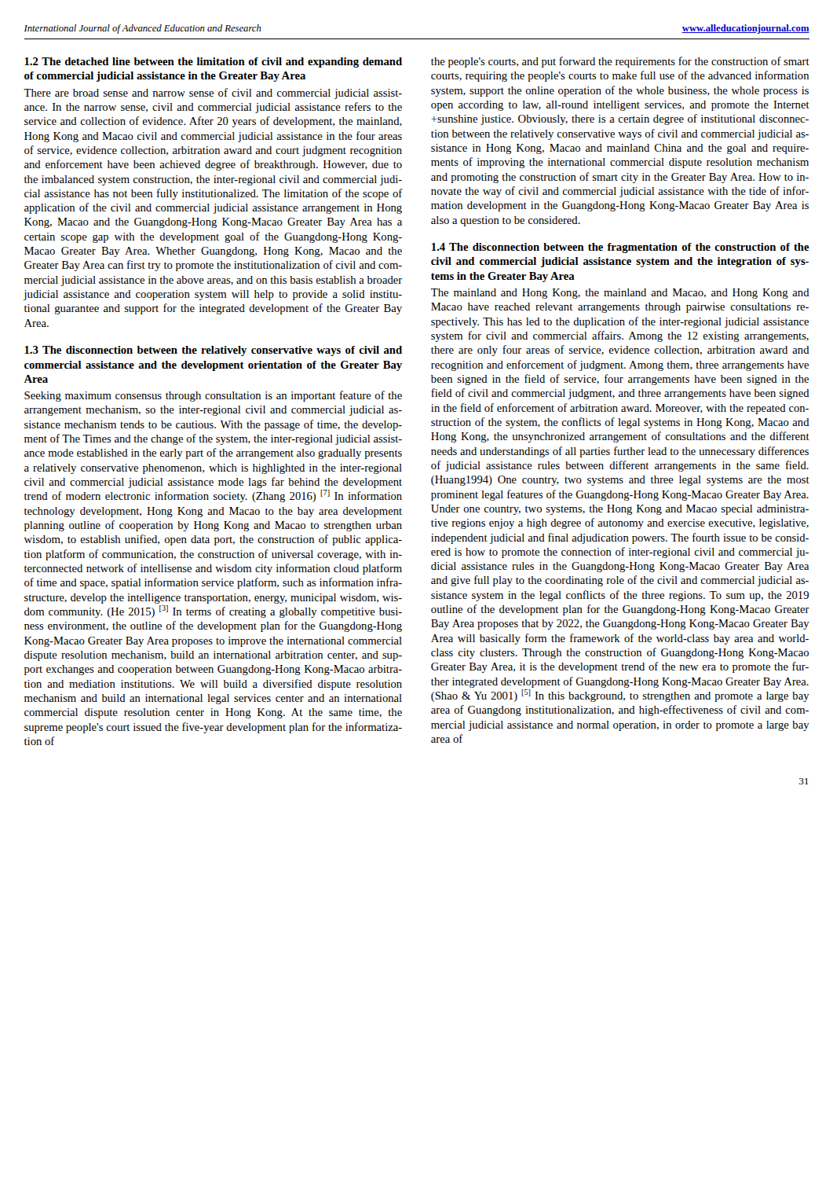International Journal of Advanced Education and Research www.alleducationjournal.com
1.2 The detached line between the limitation of civil and expanding demand of commercial judicial assistance in the Greater Bay Area
There are broad sense and narrow sense of civil and commercial judicial assistance. In the narrow sense, civil and commercial judicial assistance refers to the service and collection of evidence. After 20 years of development, the mainland, Hong Kong and Macao civil and commercial judicial assistance in the four areas of service, evidence collection, arbitration award and court judgment recognition and enforcement have been achieved degree of breakthrough. However, due to the imbalanced system construction, the inter-regional civil and commercial judicial assistance has not been fully institutionalized. The limitation of the scope of application of the civil and commercial judicial assistance arrangement in Hong Kong, Macao and the Guangdong-Hong Kong-Macao Greater Bay Area has a certain scope gap with the development goal of the Guangdong-Hong Kong-Macao Greater Bay Area. Whether Guangdong, Hong Kong, Macao and the Greater Bay Area can first try to promote the institutionalization of civil and commercial judicial assistance in the above areas, and on this basis establish a broader judicial assistance and cooperation system will help to provide a solid institutional guarantee and support for the integrated development of the Greater Bay Area.
1.3 The disconnection between the relatively conservative ways of civil and commercial assistance and the development orientation of the Greater Bay Area
Seeking maximum consensus through consultation is an important feature of the arrangement mechanism, so the inter-regional civil and commercial judicial assistance mechanism tends to be cautious. With the passage of time, the development of The Times and the change of the system, the inter-regional judicial assistance mode established in the early part of the arrangement also gradually presents a relatively conservative phenomenon, which is highlighted in the inter-regional civil and commercial judicial assistance mode lags far behind the development trend of modern electronic information society. (Zhang 2016) [7] In information technology development, Hong Kong and Macao to the bay area development planning outline of cooperation by Hong Kong and Macao to strengthen urban wisdom, to establish unified, open data port, the construction of public application platform of communication, the construction of universal coverage, with interconnected network of intellisense and wisdom city information cloud platform of time and space, spatial information service platform, such as information infrastructure, develop the intelligence transportation, energy, municipal wisdom, wisdom community. (He 2015) [3] In terms of creating a globally competitive business environment, the outline of the development plan for the Guangdong-Hong Kong-Macao Greater Bay Area proposes to improve the international commercial dispute resolution mechanism, build an international arbitration center, and support exchanges and cooperation between Guangdong-Hong Kong-Macao arbitration and mediation institutions. We will build a diversified dispute resolution mechanism and build an international legal services center and an international commercial dispute resolution center in Hong Kong. At the same time, the supreme people's court issued the five-year development plan for the informatization of
the people's courts, and put forward the requirements for the construction of smart courts, requiring the people's courts to make full use of the advanced information system, support the online operation of the whole business, the whole process is open according to law, all-round intelligent services, and promote the Internet +sunshine justice. Obviously, there is a certain degree of institutional disconnection between the relatively conservative ways of civil and commercial judicial assistance in Hong Kong, Macao and mainland China and the goal and requirements of improving the international commercial dispute resolution mechanism and promoting the construction of smart city in the Greater Bay Area. How to innovate the way of civil and commercial judicial assistance with the tide of information development in the Guangdong-Hong Kong-Macao Greater Bay Area is also a question to be considered.
1.4 The disconnection between the fragmentation of the construction of the civil and commercial judicial assistance system and the integration of systems in the Greater Bay Area
The mainland and Hong Kong, the mainland and Macao, and Hong Kong and Macao have reached relevant arrangements through pairwise consultations respectively. This has led to the duplication of the inter-regional judicial assistance system for civil and commercial affairs. Among the 12 existing arrangements, there are only four areas of service, evidence collection, arbitration award and recognition and enforcement of judgment. Among them, three arrangements have been signed in the field of service, four arrangements have been signed in the field of civil and commercial judgment, and three arrangements have been signed in the field of enforcement of arbitration award. Moreover, with the repeated construction of the system, the conflicts of legal systems in Hong Kong, Macao and Hong Kong, the unsynchronized arrangement of consultations and the different needs and understandings of all parties further lead to the unnecessary differences of judicial assistance rules between different arrangements in the same field.(Huang1994) One country, two systems and three legal systems are the most prominent legal features of the Guangdong-Hong Kong-Macao Greater Bay Area. Under one country, two systems, the Hong Kong and Macao special administrative regions enjoy a high degree of autonomy and exercise executive, legislative, independent judicial and final adjudication powers. The fourth issue to be considered is how to promote the connection of inter-regional civil and commercial judicial assistance rules in the Guangdong-Hong Kong-Macao Greater Bay Area and give full play to the coordinating role of the civil and commercial judicial assistance system in the legal conflicts of the three regions. To sum up, the 2019 outline of the development plan for the Guangdong-Hong Kong-Macao Greater Bay Area proposes that by 2022, the Guangdong-Hong Kong-Macao Greater Bay Area will basically form the framework of the world-class bay area and world-class city clusters. Through the construction of Guangdong-Hong Kong-Macao Greater Bay Area, it is the development trend of the new era to promote the further integrated development of Guangdong-Hong Kong-Macao Greater Bay Area. (Shao & Yu 2001) [5] In this background, to strengthen and promote a large bay area of Guangdong institutionalization, and high-effectiveness of civil and commercial judicial assistance and normal operation, in order to promote a large bay area of
31